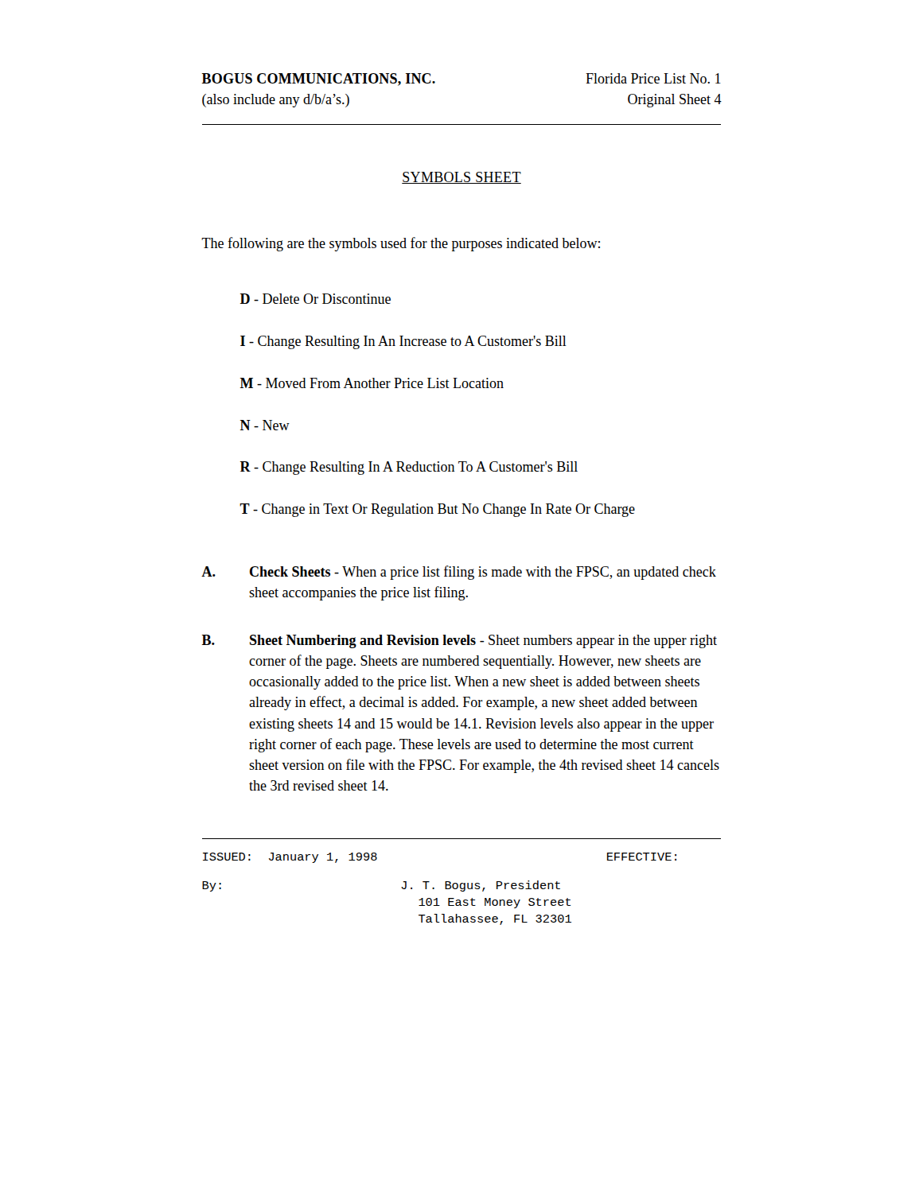BOGUS COMMUNICATIONS, INC.
(also include any d/b/a’s.)
Florida Price List No. 1
Original Sheet 4
SYMBOLS SHEET
The following are the symbols used for the purposes indicated below:
D
- Delete Or Discontinue
I
- Change Resulting In An Increase to A Customer's Bill
M
- Moved From Another Price List Location
N
- New
R
- Change Resulting In A Reduction To A Customer's Bill
T
- Change in Text Or Regulation But No Change In Rate Or Charge
A. Check Sheets - When a price list filing is made with the FPSC, an updated check sheet accompanies the price list filing.
B. Sheet Numbering and Revision levels - Sheet numbers appear in the upper right corner of the page. Sheets are numbered sequentially. However, new sheets are occasionally added to the price list. When a new sheet is added between sheets already in effect, a decimal is added. For example, a new sheet added between existing sheets 14 and 15 would be 14.1. Revision levels also appear in the upper right corner of each page. These levels are used to determine the most current sheet version on file with the FPSC. For example, the 4th revised sheet 14 cancels the 3rd revised sheet 14.
ISSUED: January 1, 1998
EFFECTIVE:
By:
J. T. Bogus, President
101 East Money Street
Tallahassee, FL 32301